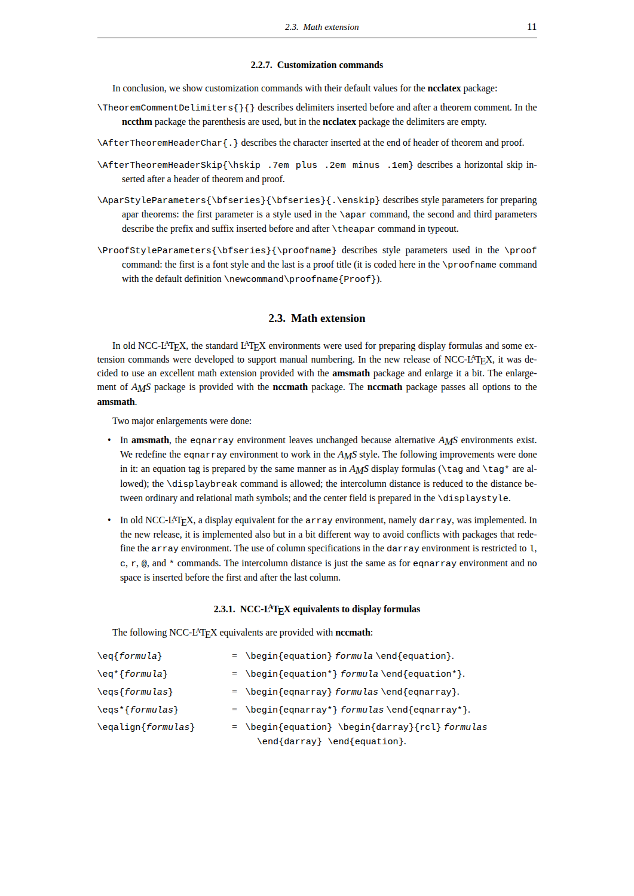2.3. Math extension 11
2.2.7. Customization commands
In conclusion, we show customization commands with their default values for the ncclatex package:
\TheoremCommentDelimiters{}{} describes delimiters inserted before and after a theorem comment. In the nccthm package the parenthesis are used, but in the ncclatex package the delimiters are empty.
\AfterTheoremHeaderChar{.} describes the character inserted at the end of header of theorem and proof.
\AfterTheoremHeaderSkip{\hskip .7em plus .2em minus .1em} describes a horizontal skip inserted after a header of theorem and proof.
\AparStyleParameters{\bfseries}{\bfseries}{.\enskip} describes style parameters for preparing apar theorems: the first parameter is a style used in the \apar command, the second and third parameters describe the prefix and suffix inserted before and after \theapar command in typeout.
\ProofStyleParameters{\bfseries}{\proofname} describes style parameters used in the \proof command: the first is a font style and the last is a proof title (it is coded here in the \proofname command with the default definition \newcommand\proofname{Proof}).
2.3. Math extension
In old NCC-LATEX, the standard LATEX environments were used for preparing display formulas and some extension commands were developed to support manual numbering. In the new release of NCC-LATEX, it was decided to use an excellent math extension provided with the amsmath package and enlarge it a bit. The enlargement of AMS package is provided with the nccmath package. The nccmath package passes all options to the amsmath.
Two major enlargements were done:
In amsmath, the eqnarray environment leaves unchanged because alternative AMS environments exist. We redefine the eqnarray environment to work in the AMS style. The following improvements were done in it: an equation tag is prepared by the same manner as in AMS display formulas (\tag and \tag* are allowed); the \displaybreak command is allowed; the intercolumn distance is reduced to the distance between ordinary and relational math symbols; and the center field is prepared in the \displaystyle.
In old NCC-LATEX, a display equivalent for the array environment, namely darray, was implemented. In the new release, it is implemented also but in a bit different way to avoid conflicts with packages that redefine the array environment. The use of column specifications in the darray environment is restricted to l, c, r, @, and * commands. The intercolumn distance is just the same as for eqnarray environment and no space is inserted before the first and after the last column.
2.3.1. NCC-LATEX equivalents to display formulas
The following NCC-LATEX equivalents are provided with nccmath:
| \eq{ formula } | = | \begin{equation} formula \end{equation} . |
| \eq*{ formula } | = | \begin{equation*} formula \end{equation*} . |
| \eqs{ formulas } | = | \begin{eqnarray} formulas \end{eqnarray} . |
| \eqs*{ formulas } | = | \begin{eqnarray*} formulas \end{eqnarray*} . |
| \eqalign{ formulas } | = | \begin{equation} \begin{darray}{rcl} formulas \end{darray} \end{equation} . |